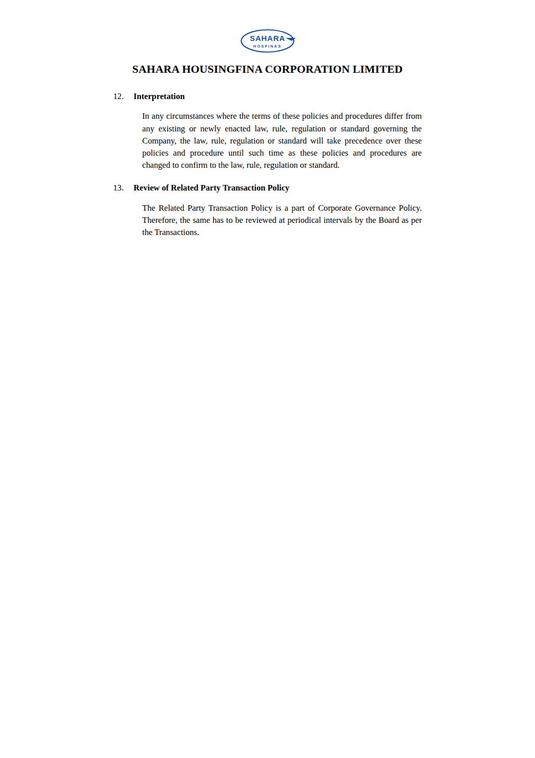SAHARA HOSFINAS
SAHARA HOUSINGFINA CORPORATION LIMITED
Interpretation
In any circumstances where the terms of these policies and procedures differ from any existing or newly enacted law, rule, regulation or standard governing the Company, the law, rule, regulation or standard will take precedence over these policies and procedure until such time as these policies and procedures are changed to confirm to the law, rule, regulation or standard.
Review of Related Party Transaction Policy
The Related Party Transaction Policy is a part of Corporate Governance Policy. Therefore, the same has to be reviewed at periodical intervals by the Board as per the Transactions.